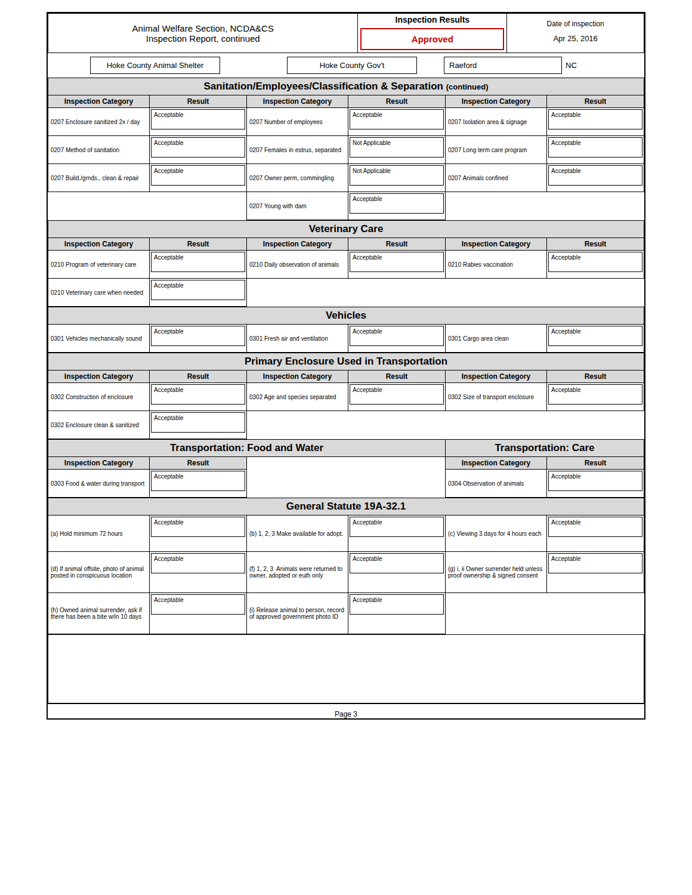| Animal Welfare Section, NCDA&CS Inspection Report, continued | / Inspection Results / / Approved / | / Date of inspection / / Apr 25, 2016 / |
| Hoke County Animal Shelter | Hoke County Gov't | Raeford NC |
| Sanitation/Employees/Classification & Separation (continued) |
| Inspection Category | Result | Inspection Category | Result | Inspection Category | Result |
| 0207 Enclosure sanitized 2x / day | Acceptable | 0207 Number of employees | Acceptable | 0207 Isolation area & signage | Acceptable |
| 0207 Method of sanitation | Acceptable | 0207 Females in estrus, separated | Not Applicable | 0207 Long term care program | Acceptable |
| 0207 Build./grnds., clean & repair | Acceptable | 0207 Owner perm, commingling | Not Applicable | 0207 Animals confined | Acceptable |
| | | 0207 Young with dam | Acceptable | | |
| Veterinary Care |
| Inspection Category | Result | Inspection Category | Result | Inspection Category | Result |
| 0210 Program of veterinary care | Acceptable | 0210 Daily observation of animals | Acceptable | 0210 Rabies vaccination | Acceptable |
| 0210 Veterinary care when needed | Acceptable | | | | |
| Vehicles |
| 0301 Vehicles mechanically sound | Acceptable | 0301 Fresh air and ventilation | Acceptable | 0301 Cargo area clean | Acceptable |
| Primary Enclosure Used in Transportation |
| Inspection Category | Result | Inspection Category | Result | Inspection Category | Result |
| 0302 Construction of enclosure | Acceptable | 0302 Age and species separated | Acceptable | 0302 Size of transport enclosure | Acceptable |
| 0302 Enclosure clean & sanitized | Acceptable | | | | |
| Transportation: Food and Water | Transportation: Care |
| Inspection Category | Result | | | Inspection Category | Result |
| 0303 Food & water during transport | Acceptable | | | 0304 Observation of animals | Acceptable |
| General Statute 19A-32.1 |
| (a) Hold minimum 72 hours | Acceptable | (b) 1, 2, 3 Make available for adopt. | Acceptable | (c) Viewing 3 days for 4 hours each | Acceptable |
| (d) If animal offsite, photo of animal posted in conspicuous location | Acceptable | (f) 1, 2, 3 Animals were returned to owner, adopted or euth only | Acceptable | (g) i, ii Owner surrender held unless proof ownership & signed consent | Acceptable |
| (h) Owned animal surrender, ask if there has been a bite w/in 10 days | Acceptable | (i) Release animal to person, record of approved government photo ID | Acceptable | | |
Page 3